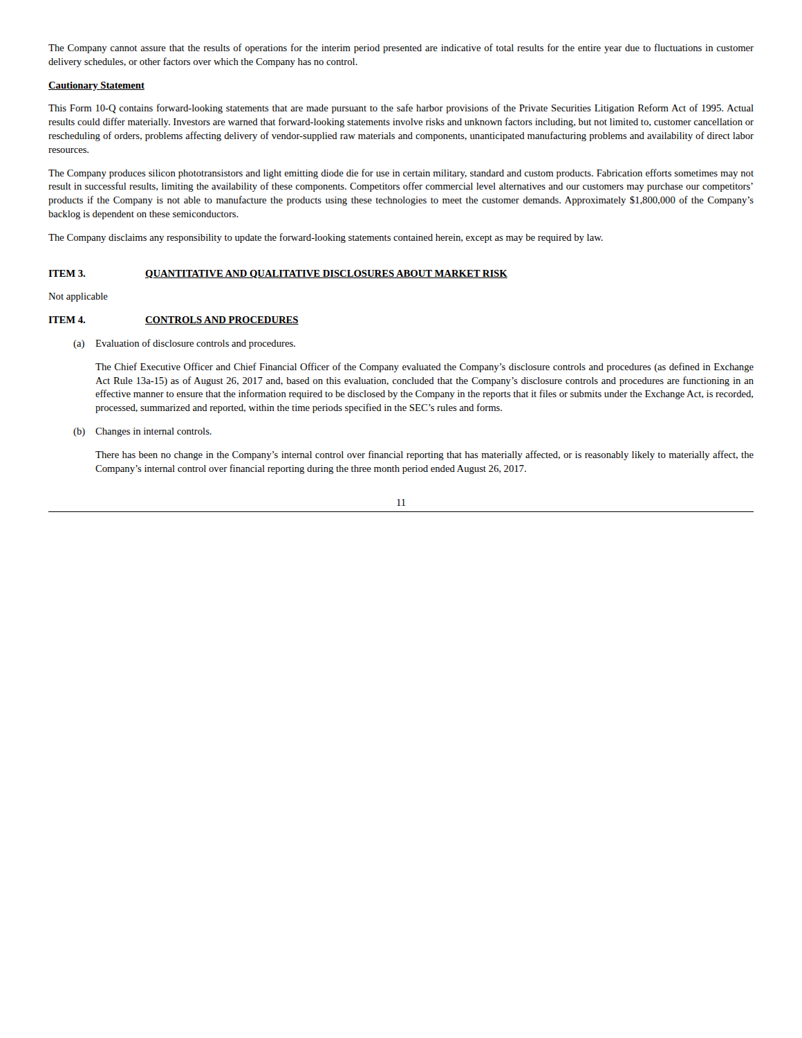The Company cannot assure that the results of operations for the interim period presented are indicative of total results for the entire year due to fluctuations in customer delivery schedules, or other factors over which the Company has no control.
Cautionary Statement
This Form 10-Q contains forward-looking statements that are made pursuant to the safe harbor provisions of the Private Securities Litigation Reform Act of 1995. Actual results could differ materially. Investors are warned that forward-looking statements involve risks and unknown factors including, but not limited to, customer cancellation or rescheduling of orders, problems affecting delivery of vendor-supplied raw materials and components, unanticipated manufacturing problems and availability of direct labor resources.
The Company produces silicon phototransistors and light emitting diode die for use in certain military, standard and custom products. Fabrication efforts sometimes may not result in successful results, limiting the availability of these components. Competitors offer commercial level alternatives and our customers may purchase our competitors’ products if the Company is not able to manufacture the products using these technologies to meet the customer demands. Approximately $1,800,000 of the Company’s backlog is dependent on these semiconductors.
The Company disclaims any responsibility to update the forward-looking statements contained herein, except as may be required by law.
ITEM 3.
QUANTITATIVE AND QUALITATIVE DISCLOSURES ABOUT MARKET RISK
Not applicable
ITEM 4.
CONTROLS AND PROCEDURES
(a)
Evaluation of disclosure controls and procedures.
The Chief Executive Officer and Chief Financial Officer of the Company evaluated the Company’s disclosure controls and procedures (as defined in Exchange Act Rule 13a-15) as of August 26, 2017 and, based on this evaluation, concluded that the Company’s disclosure controls and procedures are functioning in an effective manner to ensure that the information required to be disclosed by the Company in the reports that it files or submits under the Exchange Act, is recorded, processed, summarized and reported, within the time periods specified in the SEC’s rules and forms.
(b)
Changes in internal controls.
There has been no change in the Company’s internal control over financial reporting that has materially affected, or is reasonably likely to materially affect, the Company’s internal control over financial reporting during the three month period ended August 26, 2017.
11